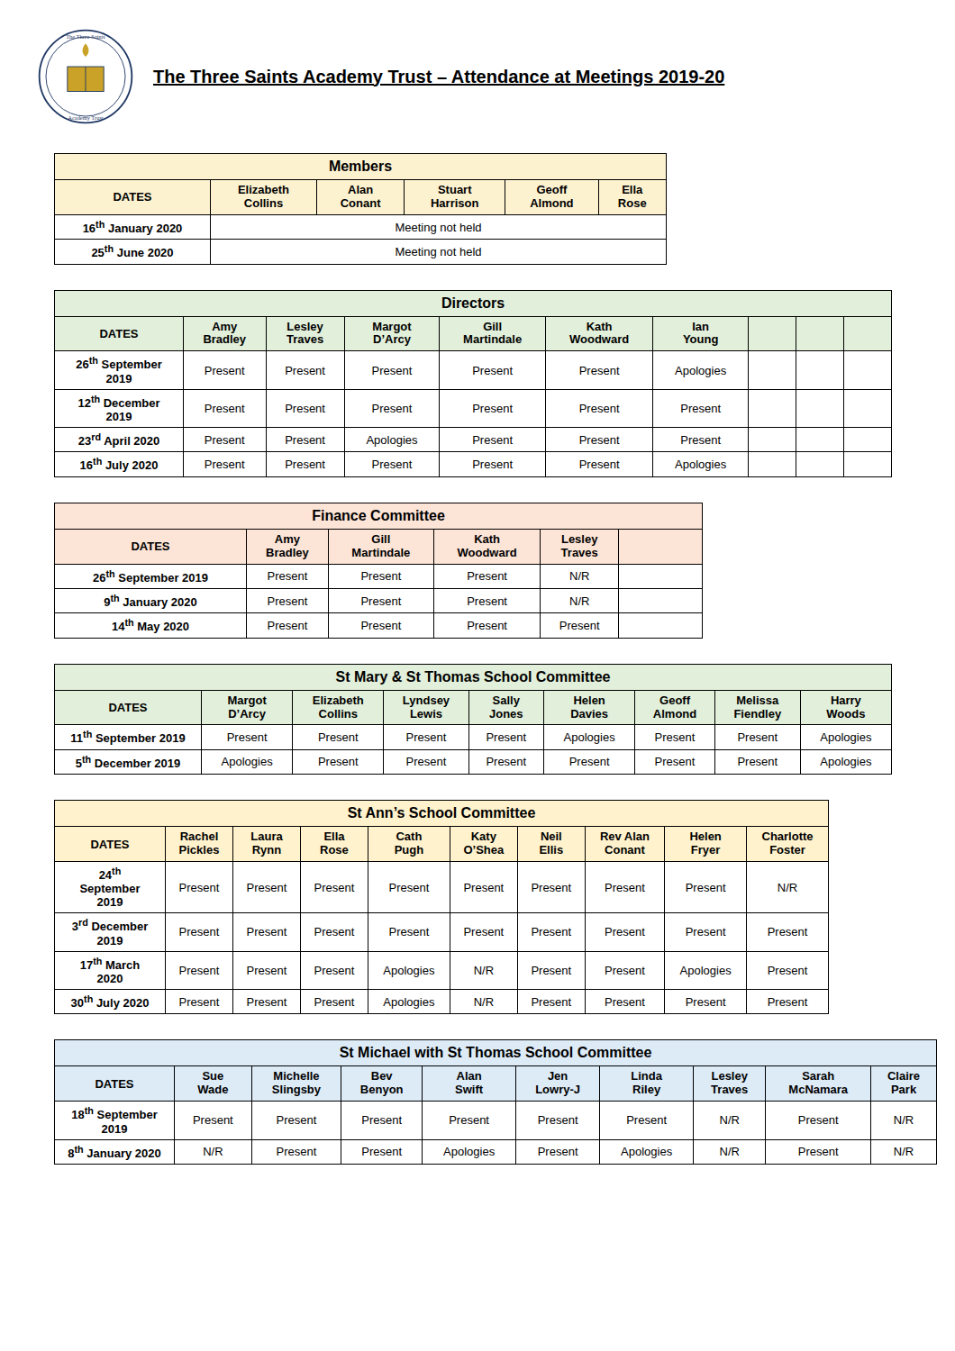The Three Saints Academy Trust
The Three Saints Academy Trust – Attendance at Meetings 2019-20
Members
| DATES | Elizabeth Collins | Alan Conant | Stuart Harrison | Geoff Almond | Ella Rose |
| --- | --- | --- | --- | --- | --- |
| 16 th January 2020 | Meeting not held |
| 25 th June 2020 | Meeting not held |
Directors
| DATES | Amy Bradley | Lesley Traves | Margot D’Arcy | Gill Martindale | Kath Woodward | Ian Young | | | |
| --- | --- | --- | --- | --- | --- | --- | --- | --- | --- |
| 26 th September 2019 | Present | Present | Present | Present | Present | Apologies | | | |
| 12 th December 2019 | Present | Present | Present | Present | Present | Present | | | |
| 23 rd April 2020 | Present | Present | Apologies | Present | Present | Present | | | |
| 16 th July 2020 | Present | Present | Present | Present | Present | Apologies | | | |
Finance Committee
| DATES | Amy Bradley | Gill Martindale | Kath Woodward | Lesley Traves | |
| --- | --- | --- | --- | --- | --- |
| 26 th September 2019 | Present | Present | Present | N/R | |
| 9 th January 2020 | Present | Present | Present | N/R | |
| 14 th May 2020 | Present | Present | Present | Present | |
St Mary & St Thomas School Committee
| DATES | Margot D’Arcy | Elizabeth Collins | Lyndsey Lewis | Sally Jones | Helen Davies | Geoff Almond | Melissa Fiendley | Harry Woods |
| --- | --- | --- | --- | --- | --- | --- | --- | --- |
| 11 th September 2019 | Present | Present | Present | Present | Apologies | Present | Present | Apologies |
| 5 th December 2019 | Apologies | Present | Present | Present | Present | Present | Present | Apologies |
St Ann’s School Committee
| DATES | Rachel Pickles | Laura Rynn | Ella Rose | Cath Pugh | Katy O’Shea | Neil Ellis | Rev Alan Conant | Helen Fryer | Charlotte Foster |
| --- | --- | --- | --- | --- | --- | --- | --- | --- | --- |
| 24 th September 2019 | Present | Present | Present | Present | Present | Present | Present | Present | N/R |
| 3 rd December 2019 | Present | Present | Present | Present | Present | Present | Present | Present | Present |
| 17 th March 2020 | Present | Present | Present | Apologies | N/R | Present | Present | Apologies | Present |
| 30 th July 2020 | Present | Present | Present | Apologies | N/R | Present | Present | Present | Present |
St Michael with St Thomas School Committee
| DATES | Sue Wade | Michelle Slingsby | Bev Benyon | Alan Swift | Jen Lowry-J | Linda Riley | Lesley Traves | Sarah McNamara | Claire Park |
| --- | --- | --- | --- | --- | --- | --- | --- | --- | --- |
| 18 th September 2019 | Present | Present | Present | Present | Present | Present | N/R | Present | N/R |
| 8 th January 2020 | N/R | Present | Present | Apologies | Present | Apologies | N/R | Present | N/R |